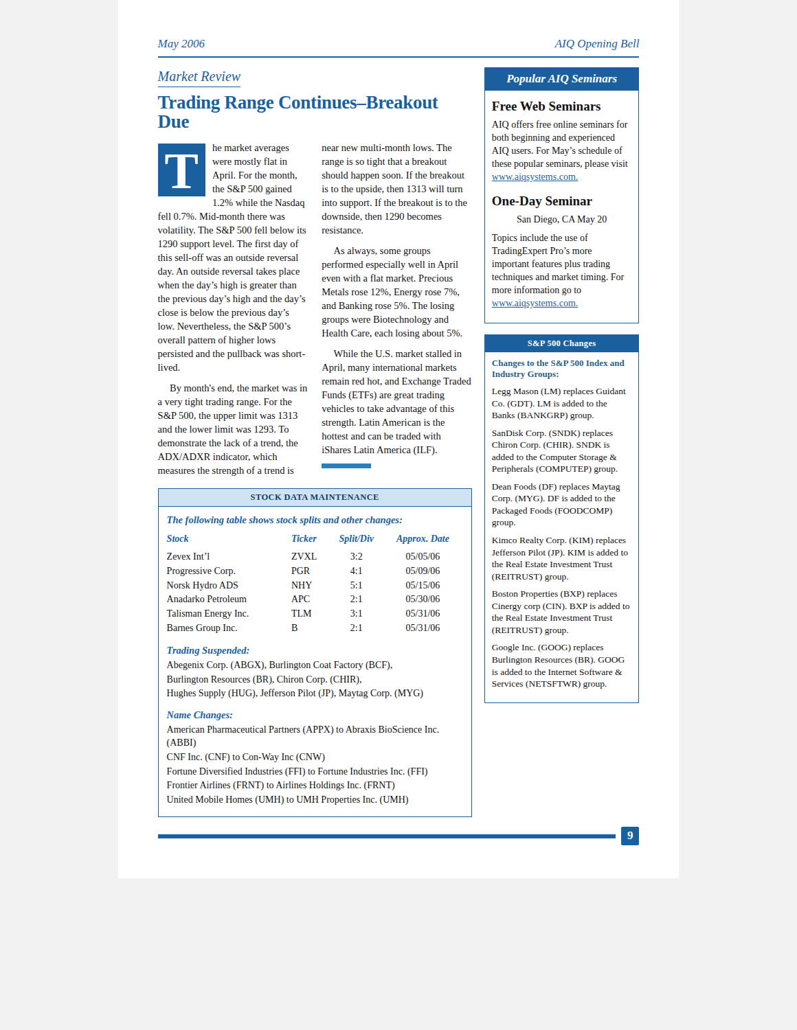May 2006
AIQ Opening Bell
Market Review
Trading Range Continues–Breakout Due
The market averages were mostly flat in April. For the month, the S&P 500 gained 1.2% while the Nasdaq fell 0.7%. Mid-month there was volatility. The S&P 500 fell below its 1290 support level. The first day of this sell-off was an outside reversal day. An outside reversal takes place when the day’s high is greater than the previous day’s high and the day’s close is below the previous day’s low. Nevertheless, the S&P 500’s overall pattern of higher lows persisted and the pullback was short-lived.
By month's end, the market was in a very tight trading range. For the S&P 500, the upper limit was 1313 and the lower limit was 1293. To demonstrate the lack of a trend, the ADX/ADXR indicator, which measures the strength of a trend is near new multi-month lows. The range is so tight that a breakout should happen soon. If the breakout is to the upside, then 1313 will turn into support. If the breakout is to the downside, then 1290 becomes resistance.
As always, some groups performed especially well in April even with a flat market. Precious Metals rose 12%, Energy rose 7%, and Banking rose 5%. The losing groups were Biotechnology and Health Care, each losing about 5%.
While the U.S. market stalled in April, many international markets remain red hot, and Exchange Traded Funds (ETFs) are great trading vehicles to take advantage of this strength. Latin American is the hottest and can be traded with iShares Latin America (ILF).
STOCK DATA MAINTENANCE
The following table shows stock splits and other changes:
| Stock | Ticker | Split/Div | Approx. Date |
| --- | --- | --- | --- |
| Zevex Int’l | ZVXL | 3:2 | 05/05/06 |
| Progressive Corp. | PGR | 4:1 | 05/09/06 |
| Norsk Hydro ADS | NHY | 5:1 | 05/15/06 |
| Anadarko Petroleum | APC | 2:1 | 05/30/06 |
| Talisman Energy Inc. | TLM | 3:1 | 05/31/06 |
| Barnes Group Inc. | B | 2:1 | 05/31/06 |
Trading Suspended:
Abegenix Corp. (ABGX), Burlington Coat Factory (BCF),
Burlington Resources (BR), Chiron Corp. (CHIR),
Hughes Supply (HUG), Jefferson Pilot (JP), Maytag Corp. (MYG)
Name Changes:
American Pharmaceutical Partners (APPX) to Abraxis BioScience Inc. (ABBI)
CNF Inc. (CNF) to Con-Way Inc (CNW)
Fortune Diversified Industries (FFI) to Fortune Industries Inc. (FFI)
Frontier Airlines (FRNT) to Airlines Holdings Inc. (FRNT)
United Mobile Homes (UMH) to UMH Properties Inc. (UMH)
Popular AIQ Seminars
Free Web Seminars
AIQ offers free online seminars for both beginning and experienced AIQ users. For May’s schedule of these popular seminars, please visit www.aiqsystems.com.
One-Day Seminar
San Diego, CA May 20
Topics include the use of TradingExpert Pro’s more important features plus trading techniques and market timing. For more information go to www.aiqsystems.com.
S&P 500 Changes
Changes to the S&P 500 Index and Industry Groups:
Legg Mason (LM) replaces Guidant Co. (GDT). LM is added to the Banks (BANKGRP) group.
SanDisk Corp. (SNDK) replaces Chiron Corp. (CHIR). SNDK is added to the Computer Storage & Peripherals (COMPUTEP) group.
Dean Foods (DF) replaces Maytag Corp. (MYG). DF is added to the Packaged Foods (FOODCOMP) group.
Kimco Realty Corp. (KIM) replaces Jefferson Pilot (JP). KIM is added to the Real Estate Investment Trust (REITRUST) group.
Boston Properties (BXP) replaces Cinergy corp (CIN). BXP is added to the Real Estate Investment Trust (REITRUST) group.
Google Inc. (GOOG) replaces Burlington Resources (BR). GOOG is added to the Internet Software & Services (NETSFTWR) group.
9